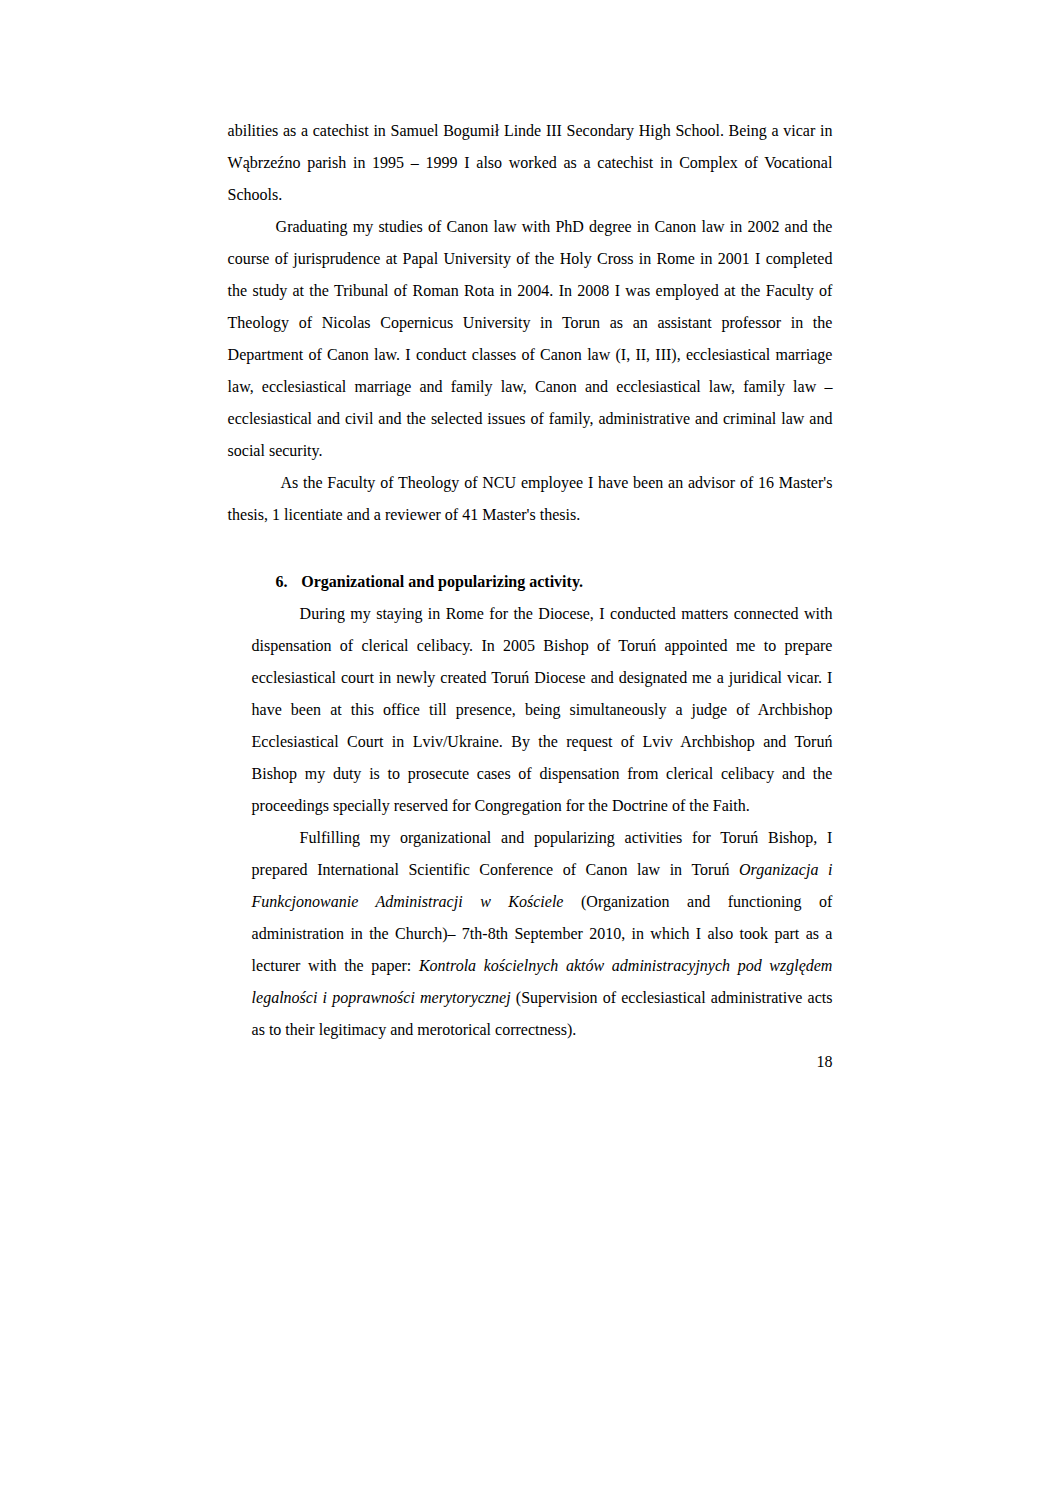abilities as a catechist in Samuel Bogumił Linde III Secondary High School. Being a vicar in Wąbrzeźno parish in 1995 – 1999 I also worked as a catechist in Complex of Vocational Schools.
Graduating my studies of Canon law with PhD degree in Canon law in 2002 and the course of jurisprudence at Papal University of the Holy Cross in Rome in 2001 I completed the study at the Tribunal of Roman Rota in 2004. In 2008 I was employed at the Faculty of Theology of Nicolas Copernicus University in Torun as an assistant professor in the Department of Canon law. I conduct classes of Canon law (I, II, III), ecclesiastical marriage law, ecclesiastical marriage and family law, Canon and ecclesiastical law, family law – ecclesiastical and civil and the selected issues of family, administrative and criminal law and social security.
As the Faculty of Theology of NCU employee I have been an advisor of 16 Master's thesis, 1 licentiate and a reviewer of 41 Master's thesis.
6. Organizational and popularizing activity.
During my staying in Rome for the Diocese, I conducted matters connected with dispensation of clerical celibacy. In 2005 Bishop of Toruń appointed me to prepare ecclesiastical court in newly created Toruń Diocese and designated me a juridical vicar. I have been at this office till presence, being simultaneously a judge of Archbishop Ecclesiastical Court in Lviv/Ukraine. By the request of Lviv Archbishop and Toruń Bishop my duty is to prosecute cases of dispensation from clerical celibacy and the proceedings specially reserved for Congregation for the Doctrine of the Faith.
Fulfilling my organizational and popularizing activities for Toruń Bishop, I prepared International Scientific Conference of Canon law in Toruń Organizacja i Funkcjonowanie Administracji w Kościele (Organization and functioning of administration in the Church)– 7th-8th September 2010, in which I also took part as a lecturer with the paper: Kontrola kościelnych aktów administracyjnych pod względem legalności i poprawności merytorycznej (Supervision of ecclesiastical administrative acts as to their legitimacy and merotorical correctness).
18